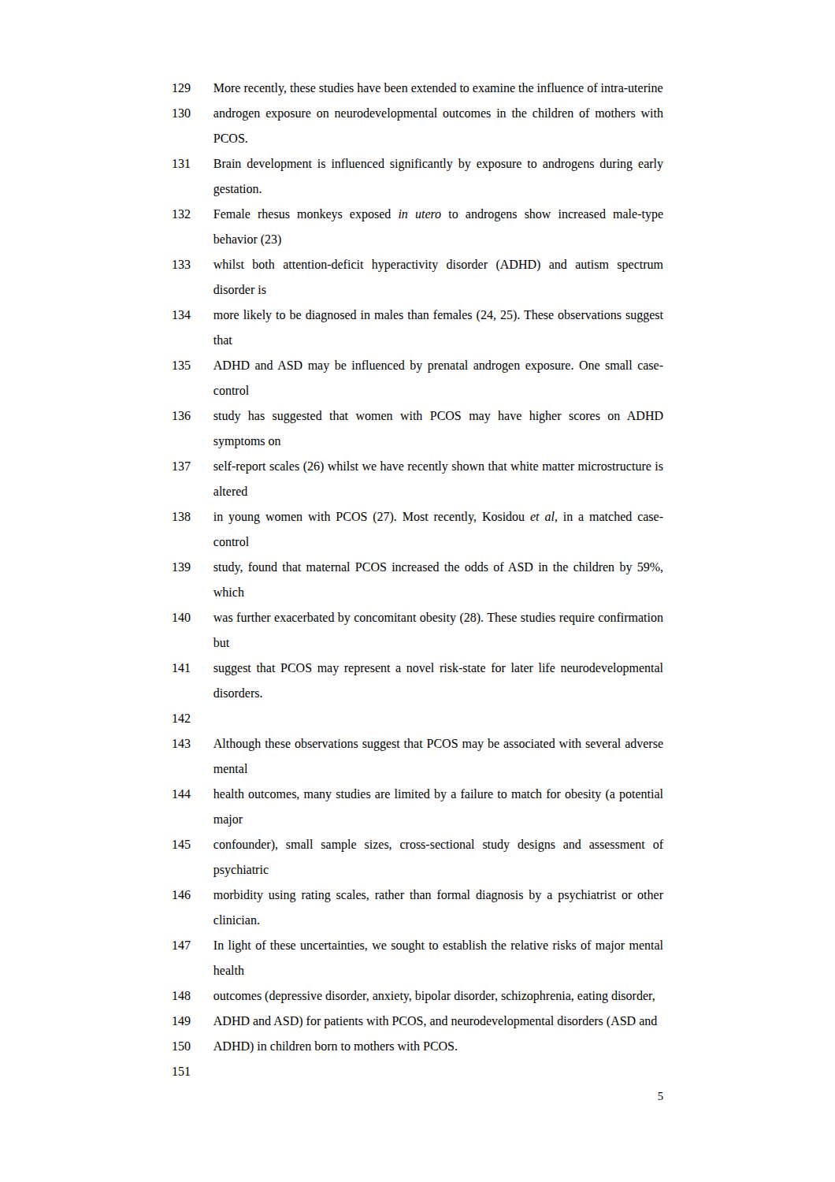| 129 | More recently, these studies have been extended to examine the influence of intra-uterine |
| 130 | androgen exposure on neurodevelopmental outcomes in the children of mothers with PCOS. |
| 131 | Brain development is influenced significantly by exposure to androgens during early gestation. |
| 132 | Female rhesus monkeys exposed in utero to androgens show increased male-type behavior (23) |
| 133 | whilst both attention-deficit hyperactivity disorder (ADHD) and autism spectrum disorder is |
| 134 | more likely to be diagnosed in males than females (24, 25). These observations suggest that |
| 135 | ADHD and ASD may be influenced by prenatal androgen exposure. One small case-control |
| 136 | study has suggested that women with PCOS may have higher scores on ADHD symptoms on |
| 137 | self-report scales (26) whilst we have recently shown that white matter microstructure is altered |
| 138 | in young women with PCOS (27). Most recently, Kosidou et al , in a matched case-control |
| 139 | study, found that maternal PCOS increased the odds of ASD in the children by 59%, which |
| 140 | was further exacerbated by concomitant obesity (28). These studies require confirmation but |
| 141 | suggest that PCOS may represent a novel risk-state for later life neurodevelopmental disorders. |
| 142 | |
| 143 | Although these observations suggest that PCOS may be associated with several adverse mental |
| 144 | health outcomes, many studies are limited by a failure to match for obesity (a potential major |
| 145 | confounder), small sample sizes, cross-sectional study designs and assessment of psychiatric |
| 146 | morbidity using rating scales, rather than formal diagnosis by a psychiatrist or other clinician. |
| 147 | In light of these uncertainties, we sought to establish the relative risks of major mental health |
| 148 | outcomes (depressive disorder, anxiety, bipolar disorder, schizophrenia, eating disorder, |
| 149 | ADHD and ASD) for patients with PCOS, and neurodevelopmental disorders (ASD and |
| 150 | ADHD) in children born to mothers with PCOS. |
| 151 | |
5